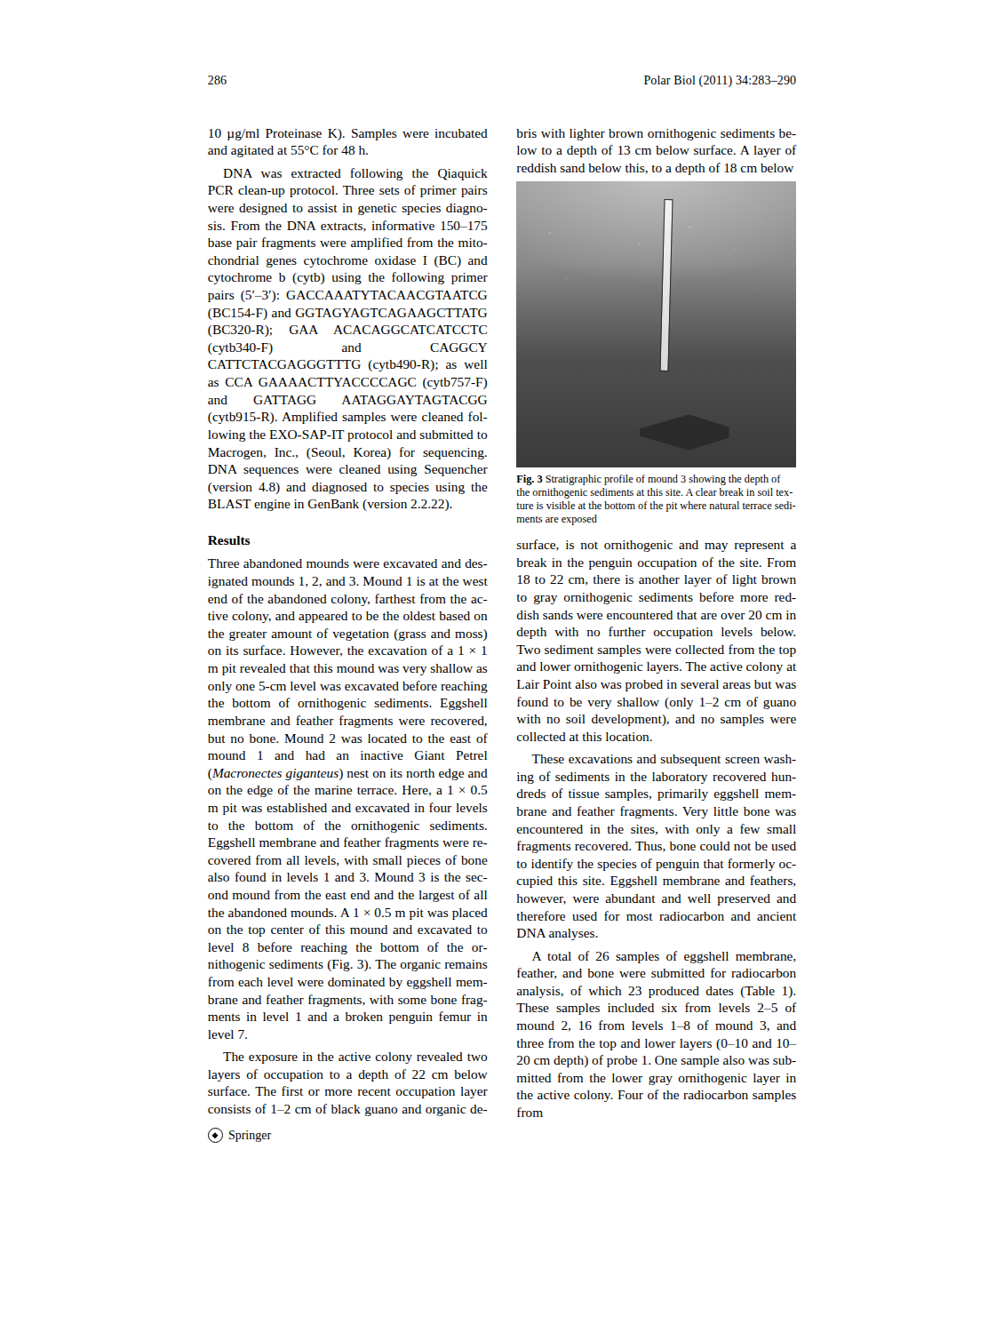286
Polar Biol (2011) 34:283–290
10 µg/ml Proteinase K). Samples were incubated and agitated at 55°C for 48 h.
DNA was extracted following the Qiaquick PCR clean-up protocol. Three sets of primer pairs were designed to assist in genetic species diagnosis. From the DNA extracts, informative 150–175 base pair fragments were amplified from the mitochondrial genes cytochrome oxidase I (BC) and cytochrome b (cytb) using the following primer pairs (5′–3′): GACCAAATYTACAACGTAATCG (BC154-F) and GGTAGYAGTCAGAAGCTTATG (BC320-R); GAA ACACAGGCATCATCCTC (cytb340-F) and CAGGCY CATTCTACGAGGGTTTG (cytb490-R); as well as CCA GAAAACTTYACCCCAGC (cytb757-F) and GATTAGG AATAGGAYTAGTACGG (cytb915-R). Amplified samples were cleaned following the EXO-SAP-IT protocol and submitted to Macrogen, Inc., (Seoul, Korea) for sequencing. DNA sequences were cleaned using Sequencher (version 4.8) and diagnosed to species using the BLAST engine in GenBank (version 2.2.22).
Results
Three abandoned mounds were excavated and designated mounds 1, 2, and 3. Mound 1 is at the west end of the abandoned colony, farthest from the active colony, and appeared to be the oldest based on the greater amount of vegetation (grass and moss) on its surface. However, the excavation of a 1 × 1 m pit revealed that this mound was very shallow as only one 5-cm level was excavated before reaching the bottom of ornithogenic sediments. Eggshell membrane and feather fragments were recovered, but no bone. Mound 2 was located to the east of mound 1 and had an inactive Giant Petrel (Macronectes giganteus) nest on its north edge and on the edge of the marine terrace. Here, a 1 × 0.5 m pit was established and excavated in four levels to the bottom of the ornithogenic sediments. Eggshell membrane and feather fragments were recovered from all levels, with small pieces of bone also found in levels 1 and 3. Mound 3 is the second mound from the east end and the largest of all the abandoned mounds. A 1 × 0.5 m pit was placed on the top center of this mound and excavated to level 8 before reaching the bottom of the ornithogenic sediments (Fig. 3). The organic remains from each level were dominated by eggshell membrane and feather fragments, with some bone fragments in level 1 and a broken penguin femur in level 7.
The exposure in the active colony revealed two layers of occupation to a depth of 22 cm below surface. The first or more recent occupation layer consists of 1–2 cm of black guano and organic debris with lighter brown ornithogenic sediments below to a depth of 13 cm below surface. A layer of reddish sand below this, to a depth of 18 cm below
Fig. 3 Stratigraphic profile of mound 3 showing the depth of the ornithogenic sediments at this site. A clear break in soil texture is visible at the bottom of the pit where natural terrace sediments are exposed
surface, is not ornithogenic and may represent a break in the penguin occupation of the site. From 18 to 22 cm, there is another layer of light brown to gray ornithogenic sediments before more reddish sands were encountered that are over 20 cm in depth with no further occupation levels below. Two sediment samples were collected from the top and lower ornithogenic layers. The active colony at Lair Point also was probed in several areas but was found to be very shallow (only 1–2 cm of guano with no soil development), and no samples were collected at this location.
These excavations and subsequent screen washing of sediments in the laboratory recovered hundreds of tissue samples, primarily eggshell membrane and feather fragments. Very little bone was encountered in the sites, with only a few small fragments recovered. Thus, bone could not be used to identify the species of penguin that formerly occupied this site. Eggshell membrane and feathers, however, were abundant and well preserved and therefore used for most radiocarbon and ancient DNA analyses.
A total of 26 samples of eggshell membrane, feather, and bone were submitted for radiocarbon analysis, of which 23 produced dates (Table 1). These samples included six from levels 2–5 of mound 2, 16 from levels 1–8 of mound 3, and three from the top and lower layers (0–10 and 10–20 cm depth) of probe 1. One sample also was submitted from the lower gray ornithogenic layer in the active colony. Four of the radiocarbon samples from
Springer